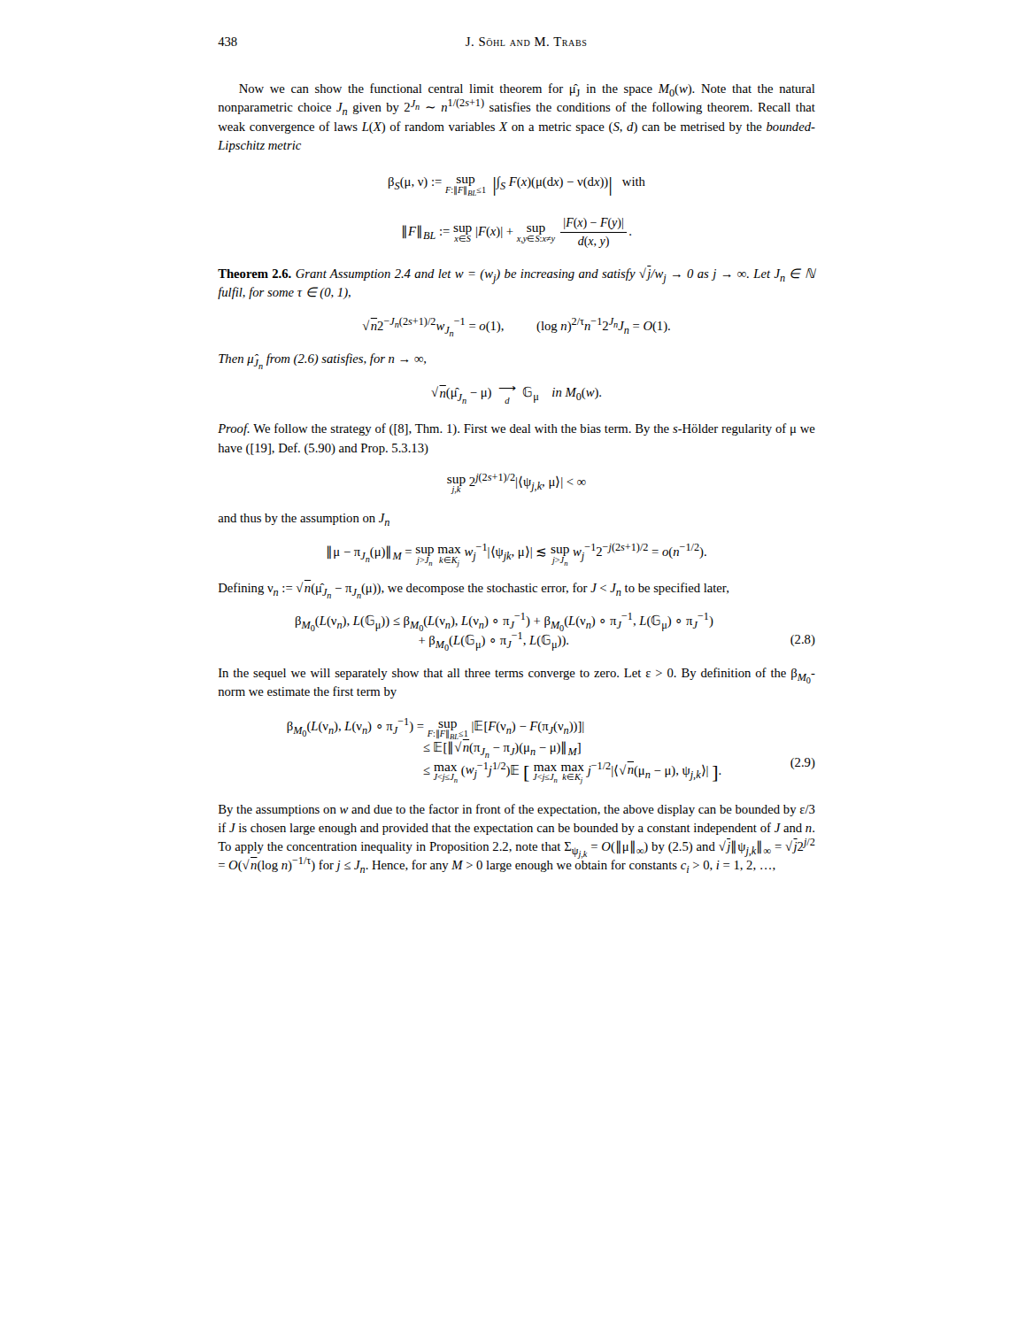438 J. Söhl and M. Trabs
Now we can show the functional central limit theorem for μ̂J in the space M0(w). Note that the natural nonparametric choice Jn given by 2Jn ∼ n1/(2s+1) satisfies the conditions of the following theorem. Recall that weak convergence of laws L(X) of random variables X on a metric space (S, d) can be metrised by the bounded-Lipschitz metric
βS(μ, ν) := sup F:∥F∥BL≤1 |∫S F(x)(μ(dx) − ν(dx))| with
∥F∥BL := sup x∈S |F(x)| + sup x,y∈S:x≠y |F(x) − F(y)|d(x, y).
Theorem 2.6. Grant Assumption 2.4 and let w = (wj) be increasing and satisfy √j/wj → 0 as j → ∞. Let Jn ∈ ℕ fulfil, for some τ ∈ (0, 1),
√n2−Jn(2s+1)/2wJn−1 = o(1), (log n)2/τn−12JnJn = O(1).
Then μ̂Jn from (2.6) satisfies, for n → ∞,
√n(μ̂Jn − μ) ⟶d 𝔾μ in M0(w).
Proof. We follow the strategy of ([8], Thm. 1). First we deal with the bias term. By the s-Hölder regularity of μ we have ([19], Def. (5.90) and Prop. 5.3.13)
sup j,k 2j(2s+1)/2|⟨ψj,k, μ⟩| < ∞
and thus by the assumption on Jn
∥μ − πJn(μ)∥M = sup j>Jn max k∈Kj wj−1|⟨ψjk, μ⟩| ≲ sup j>Jn wj−12−j(2s+1)/2 = o(n−1/2).
Defining νn := √n(μ̂Jn − πJn(μ)), we decompose the stochastic error, for J < Jn to be specified later,
βM0(L(νn), L(𝔾μ)) ≤ βM0(L(νn), L(νn) ∘ πJ−1) + βM0(L(νn) ∘ πJ−1, L(𝔾μ) ∘ πJ−1) + βM0(L(𝔾μ) ∘ πJ−1, L(𝔾μ)). (2.8)
In the sequel we will separately show that all three terms converge to zero. Let ε > 0. By definition of the βM0-norm we estimate the first term by
βM0(L(νn), L(νn) ∘ πJ−1) = sup F:∥F∥BL≤1 |𝔼[F(νn) − F(πJ(νn))]| ≤ 𝔼[∥√n(πJn − πJ)(μn − μ)∥M] ≤ max J<j≤Jn (wj−1j1/2)𝔼 [ max J<j≤Jn max k∈Kj j−1/2|⟨√n(μn − μ), ψj,k⟩| ]. (2.9)
By the assumptions on w and due to the factor in front of the expectation, the above display can be bounded by ε/3 if J is chosen large enough and provided that the expectation can be bounded by a constant independent of J and n. To apply the concentration inequality in Proposition 2.2, note that Σψj,k = O(∥μ∥∞) by (2.5) and √j∥ψj,k∥∞ = √j2j/2 = O(√n(log n)−1/τ) for j ≤ Jn. Hence, for any M > 0 large enough we obtain for constants ci > 0, i = 1, 2, …,